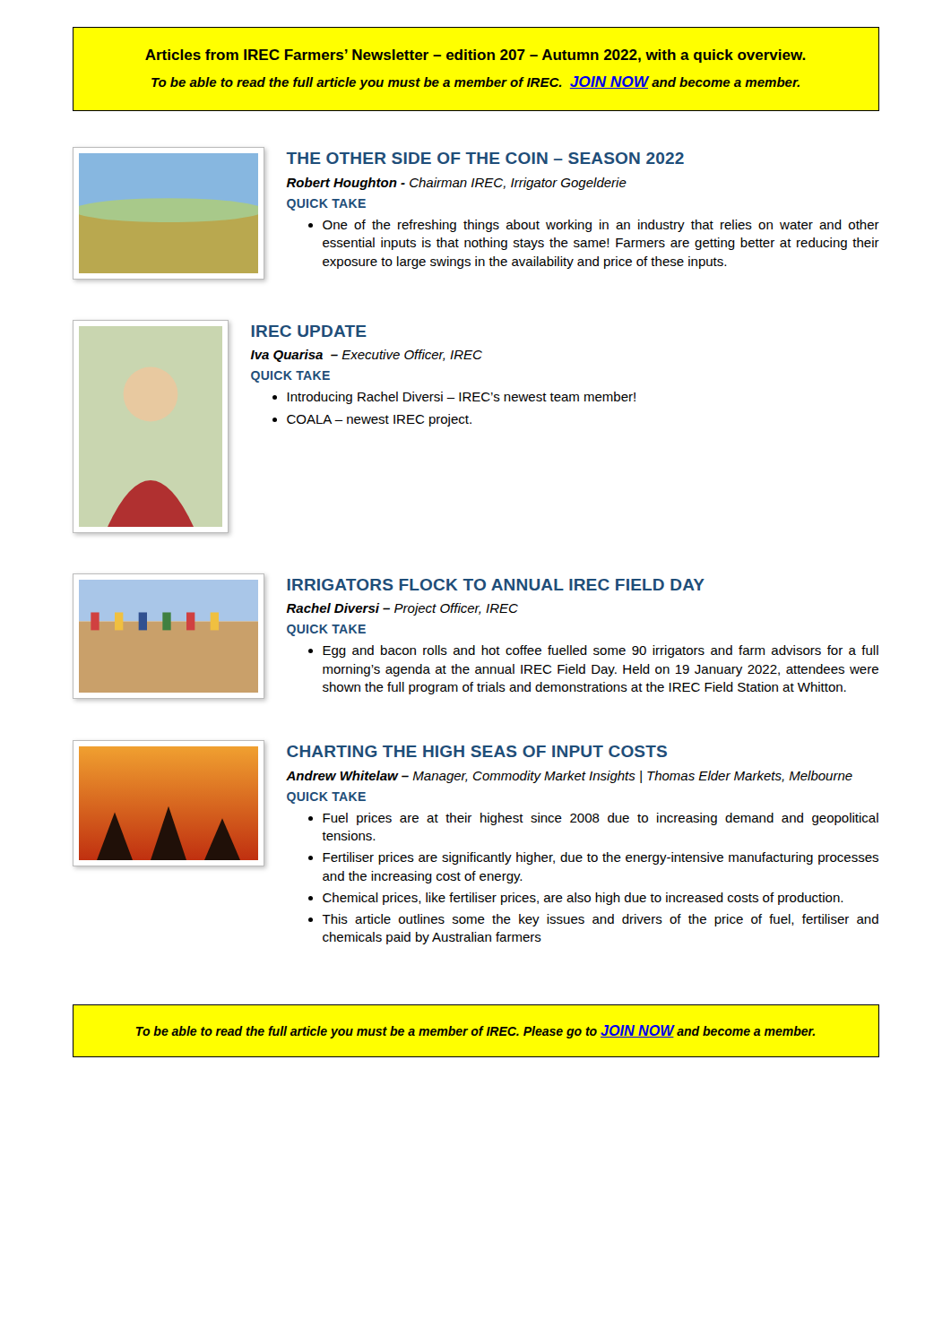Articles from IREC Farmers’ Newsletter – edition 207 – Autumn 2022, with a quick overview.
To be able to read the full article you must be a member of IREC. JOIN NOW and become a member.
THE OTHER SIDE OF THE COIN – SEASON 2022
Robert Houghton - Chairman IREC, Irrigator Gogelderie
QUICK TAKE
One of the refreshing things about working in an industry that relies on water and other essential inputs is that nothing stays the same! Farmers are getting better at reducing their exposure to large swings in the availability and price of these inputs.
IREC UPDATE
Iva Quarisa – Executive Officer, IREC
QUICK TAKE
Introducing Rachel Diversi – IREC’s newest team member!
COALA – newest IREC project.
IRRIGATORS FLOCK TO ANNUAL IREC FIELD DAY
Rachel Diversi – Project Officer, IREC
QUICK TAKE
Egg and bacon rolls and hot coffee fuelled some 90 irrigators and farm advisors for a full morning’s agenda at the annual IREC Field Day. Held on 19 January 2022, attendees were shown the full program of trials and demonstrations at the IREC Field Station at Whitton.
CHARTING THE HIGH SEAS OF INPUT COSTS
Andrew Whitelaw – Manager, Commodity Market Insights | Thomas Elder Markets, Melbourne
QUICK TAKE
Fuel prices are at their highest since 2008 due to increasing demand and geopolitical tensions.
Fertiliser prices are significantly higher, due to the energy-intensive manufacturing processes and the increasing cost of energy.
Chemical prices, like fertiliser prices, are also high due to increased costs of production.
This article outlines some the key issues and drivers of the price of fuel, fertiliser and chemicals paid by Australian farmers
To be able to read the full article you must be a member of IREC. Please go to JOIN NOW and become a member.